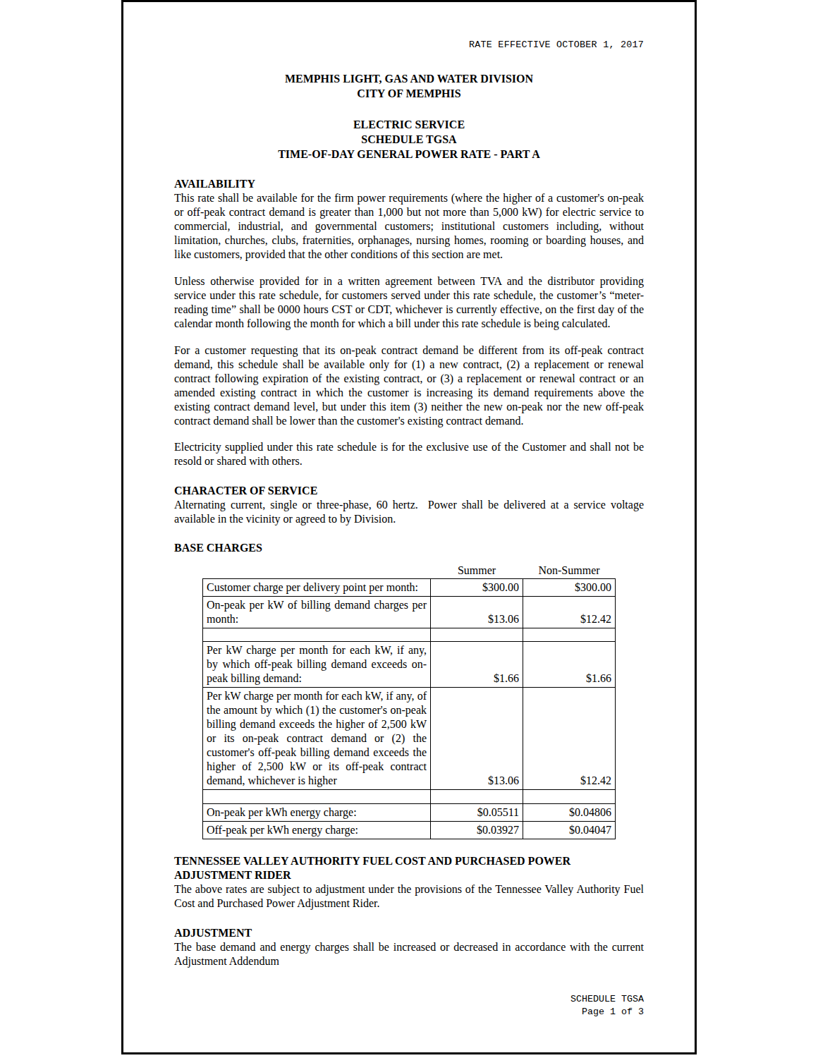RATE EFFECTIVE OCTOBER 1, 2017
MEMPHIS LIGHT, GAS AND WATER DIVISION
CITY OF MEMPHIS
ELECTRIC SERVICE
SCHEDULE TGSA
TIME-OF-DAY GENERAL POWER RATE - PART A
Availability
This rate shall be available for the firm power requirements (where the higher of a customer's on-peak or off-peak contract demand is greater than 1,000 but not more than 5,000 kW) for electric service to commercial, industrial, and governmental customers; institutional customers including, without limitation, churches, clubs, fraternities, orphanages, nursing homes, rooming or boarding houses, and like customers, provided that the other conditions of this section are met.
Unless otherwise provided for in a written agreement between TVA and the distributor providing service under this rate schedule, for customers served under this rate schedule, the customer’s “meter-reading time” shall be 0000 hours CST or CDT, whichever is currently effective, on the first day of the calendar month following the month for which a bill under this rate schedule is being calculated.
For a customer requesting that its on-peak contract demand be different from its off-peak contract demand, this schedule shall be available only for (1) a new contract, (2) a replacement or renewal contract following expiration of the existing contract, or (3) a replacement or renewal contract or an amended existing contract in which the customer is increasing its demand requirements above the existing contract demand level, but under this item (3) neither the new on-peak nor the new off-peak contract demand shall be lower than the customer's existing contract demand.
Electricity supplied under this rate schedule is for the exclusive use of the Customer and shall not be resold or shared with others.
Character of Service
Alternating current, single or three-phase, 60 hertz. Power shall be delivered at a service voltage available in the vicinity or agreed to by Division.
Base Charges
| | Summer | Non-Summer |
| Customer charge per delivery point per month: | $300.00 | $300.00 |
| On-peak per kW of billing demand charges per month: | $13.06 | $12.42 |
| Per kW charge per month for each kW, if any, by which off-peak billing demand exceeds on-peak billing demand: | $1.66 | $1.66 |
| Per kW charge per month for each kW, if any, of the amount by which (1) the customer's on-peak billing demand exceeds the higher of 2,500 kW or its on-peak contract demand or (2) the customer's off-peak billing demand exceeds the higher of 2,500 kW or its off-peak contract demand, whichever is higher | $13.06 | $12.42 |
| On-peak per kWh energy charge: | $0.05511 | $0.04806 |
| Off-peak per kWh energy charge: | $0.03927 | $0.04047 |
Tennessee Valley Authority Fuel Cost and Purchased Power Adjustment Rider
The above rates are subject to adjustment under the provisions of the Tennessee Valley Authority Fuel Cost and Purchased Power Adjustment Rider.
Adjustment
The base demand and energy charges shall be increased or decreased in accordance with the current Adjustment Addendum
SCHEDULE TGSA
Page 1 of 3